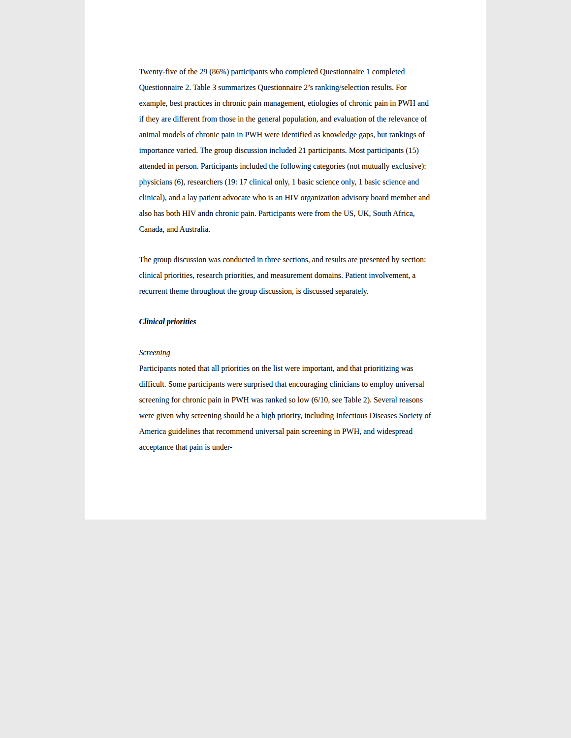Twenty-five of the 29 (86%) participants who completed Questionnaire 1 completed Questionnaire 2. Table 3 summarizes Questionnaire 2’s ranking/selection results. For example, best practices in chronic pain management, etiologies of chronic pain in PWH and if they are different from those in the general population, and evaluation of the relevance of animal models of chronic pain in PWH were identified as knowledge gaps, but rankings of importance varied. The group discussion included 21 participants. Most participants (15) attended in person. Participants included the following categories (not mutually exclusive): physicians (6), researchers (19: 17 clinical only, 1 basic science only, 1 basic science and clinical), and a lay patient advocate who is an HIV organization advisory board member and also has both HIV andn chronic pain. Participants were from the US, UK, South Africa, Canada, and Australia.
The group discussion was conducted in three sections, and results are presented by section: clinical priorities, research priorities, and measurement domains. Patient involvement, a recurrent theme throughout the group discussion, is discussed separately.
Clinical priorities
Screening
Participants noted that all priorities on the list were important, and that prioritizing was difficult. Some participants were surprised that encouraging clinicians to employ universal screening for chronic pain in PWH was ranked so low (6/10, see Table 2). Several reasons were given why screening should be a high priority, including Infectious Diseases Society of America guidelines that recommend universal pain screening in PWH, and widespread acceptance that pain is under-